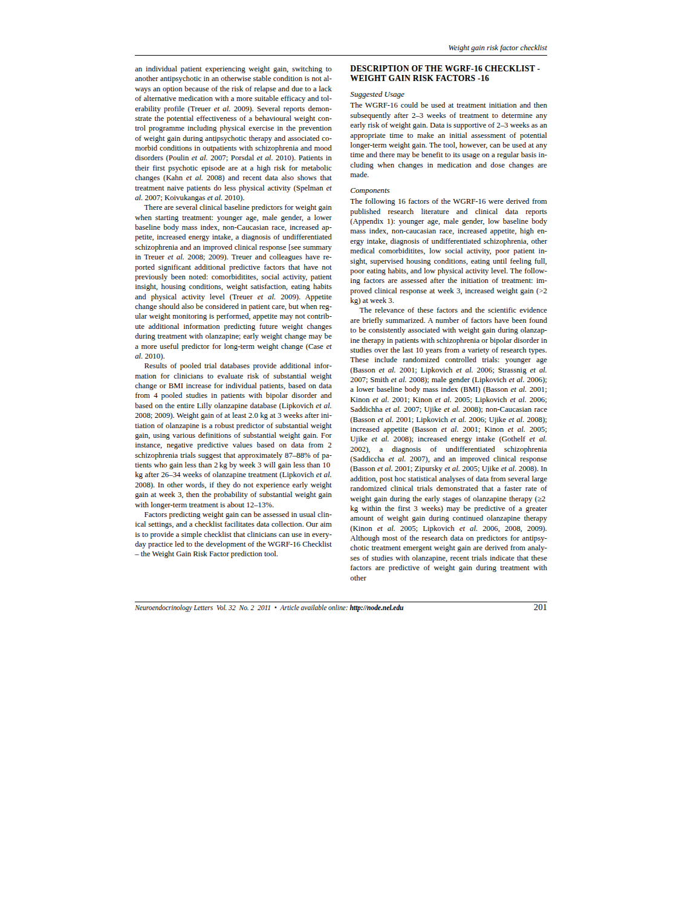Weight gain risk factor checklist
an individual patient experiencing weight gain, switching to another antipsychotic in an otherwise stable condition is not always an option because of the risk of relapse and due to a lack of alternative medication with a more suitable efficacy and tolerability profile (Treuer et al. 2009). Several reports demonstrate the potential effectiveness of a behavioural weight control programme including physical exercise in the prevention of weight gain during antipsychotic therapy and associated comorbid conditions in outpatients with schizophrenia and mood disorders (Poulin et al. 2007; Porsdal et al. 2010). Patients in their first psychotic episode are at a high risk for metabolic changes (Kahn et al. 2008) and recent data also shows that treatment naive patients do less physical activity (Spelman et al. 2007; Koivukangas et al. 2010).
There are several clinical baseline predictors for weight gain when starting treatment: younger age, male gender, a lower baseline body mass index, non-Caucasian race, increased appetite, increased energy intake, a diagnosis of undifferentiated schizophrenia and an improved clinical response [see summary in Treuer et al. 2008; 2009). Treuer and colleagues have reported significant additional predictive factors that have not previously been noted: comorbiditites, social activity, patient insight, housing conditions, weight satisfaction, eating habits and physical activity level (Treuer et al. 2009). Appetite change should also be considered in patient care, but when regular weight monitoring is performed, appetite may not contribute additional information predicting future weight changes during treatment with olanzapine; early weight change may be a more useful predictor for long-term weight change (Case et al. 2010).
Results of pooled trial databases provide additional information for clinicians to evaluate risk of substantial weight change or BMI increase for individual patients, based on data from 4 pooled studies in patients with bipolar disorder and based on the entire Lilly olanzapine database (Lipkovich et al. 2008; 2009). Weight gain of at least 2.0 kg at 3 weeks after initiation of olanzapine is a robust predictor of substantial weight gain, using various definitions of substantial weight gain. For instance, negative predictive values based on data from 2 schizophrenia trials suggest that approximately 87–88% of patients who gain less than 2 kg by week 3 will gain less than 10 kg after 26–34 weeks of olanzapine treatment (Lipkovich et al. 2008). In other words, if they do not experience early weight gain at week 3, then the probability of substantial weight gain with longer-term treatment is about 12–13%.
Factors predicting weight gain can be assessed in usual clinical settings, and a checklist facilitates data collection. Our aim is to provide a simple checklist that clinicians can use in everyday practice led to the development of the WGRF-16 Checklist – the Weight Gain Risk Factor prediction tool.
Description of the WGRF-16 Checklist - Weight Gain Risk Factors -16
Suggested Usage
The WGRF-16 could be used at treatment initiation and then subsequently after 2–3 weeks of treatment to determine any early risk of weight gain. Data is supportive of 2–3 weeks as an appropriate time to make an initial assessment of potential longer-term weight gain. The tool, however, can be used at any time and there may be benefit to its usage on a regular basis including when changes in medication and dose changes are made.
Components
The following 16 factors of the WGRF-16 were derived from published research literature and clinical data reports (Appendix 1): younger age, male gender, low baseline body mass index, non-caucasian race, increased appetite, high energy intake, diagnosis of undifferentiated schizophrenia, other medical comorbiditites, low social activity, poor patient insight, supervised housing conditions, eating until feeling full, poor eating habits, and low physical activity level. The following factors are assessed after the initiation of treatment: improved clinical response at week 3, increased weight gain (>2 kg) at week 3.
The relevance of these factors and the scientific evidence are briefly summarized. A number of factors have been found to be consistently associated with weight gain during olanzapine therapy in patients with schizophrenia or bipolar disorder in studies over the last 10 years from a variety of research types. These include randomized controlled trials: younger age (Basson et al. 2001; Lipkovich et al. 2006; Strassnig et al. 2007; Smith et al. 2008); male gender (Lipkovich et al. 2006); a lower baseline body mass index (BMI) (Basson et al. 2001; Kinon et al. 2001; Kinon et al. 2005; Lipkovich et al. 2006; Saddichha et al. 2007; Ujike et al. 2008); non-Caucasian race (Basson et al. 2001; Lipkovich et al. 2006; Ujike et al. 2008); increased appetite (Basson et al. 2001; Kinon et al. 2005; Ujike et al. 2008); increased energy intake (Gothelf et al. 2002), a diagnosis of undifferentiated schizophrenia (Saddiccha et al. 2007), and an improved clinical response (Basson et al. 2001; Zipursky et al. 2005; Ujike et al. 2008). In addition, post hoc statistical analyses of data from several large randomized clinical trials demonstrated that a faster rate of weight gain during the early stages of olanzapine therapy (≥2 kg within the first 3 weeks) may be predictive of a greater amount of weight gain during continued olanzapine therapy (Kinon et al. 2005; Lipkovich et al. 2006, 2008, 2009). Although most of the research data on predictors for antipsychotic treatment emergent weight gain are derived from analyses of studies with olanzapine, recent trials indicate that these factors are predictive of weight gain during treatment with other
Neuroendocrinology Letters Vol. 32 No. 2 2011 • Article available online: http://node.nel.edu
201